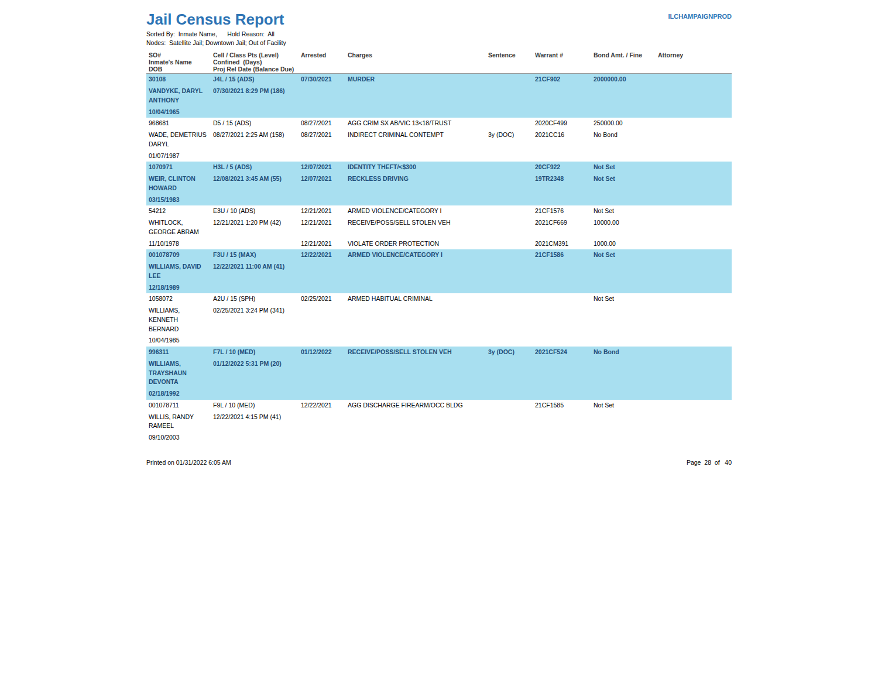ILCHAMPAIGNPROD
Jail Census Report
Sorted By: Inmate Name, Hold Reason: All
Nodes: Satellite Jail; Downtown Jail; Out of Facility
| SO# Inmate's Name DOB | Cell / Class Pts (Level) Confined (Days) Proj Rel Date (Balance Due) | Arrested | Charges | Sentence | Warrant # | Bond Amt. / Fine | Attorney |
| --- | --- | --- | --- | --- | --- | --- | --- |
| 30108 | J4L / 15 (ADS) | 07/30/2021 | MURDER | | 21CF902 | 2000000.00 | |
| VANDYKE, DARYL ANTHONY | 07/30/2021 8:29 PM (186) | | | | | | |
| 10/04/1965 | | | | | | | |
| 968681 | D5 / 15 (ADS) | 08/27/2021 | AGG CRIM SX AB/VIC 13<18/TRUST | | 2020CF499 | 250000.00 | |
| WADE, DEMETRIUS DARYL | 08/27/2021 2:25 AM (158) | 08/27/2021 | INDIRECT CRIMINAL CONTEMPT | 3y (DOC) | 2021CC16 | No Bond | |
| 01/07/1987 | | | | | | | |
| 1070971 | H3L / 5 (ADS) | 12/07/2021 | IDENTITY THEFT/<$300 | | 20CF922 | Not Set | |
| WEIR, CLINTON HOWARD | 12/08/2021 3:45 AM (55) | 12/07/2021 | RECKLESS DRIVING | | 19TR2348 | Not Set | |
| 03/15/1983 | | | | | | | |
| 54212 | E3U / 10 (ADS) | 12/21/2021 | ARMED VIOLENCE/CATEGORY I | | 21CF1576 | Not Set | |
| WHITLOCK, GEORGE ABRAM | 12/21/2021 1:20 PM (42) | 12/21/2021 | RECEIVE/POSS/SELL STOLEN VEH | | 2021CF669 | 10000.00 | |
| 11/10/1978 | | 12/21/2021 | VIOLATE ORDER PROTECTION | | 2021CM391 | 1000.00 | |
| 001078709 | F3U / 15 (MAX) | 12/22/2021 | ARMED VIOLENCE/CATEGORY I | | 21CF1586 | Not Set | |
| WILLIAMS, DAVID LEE | 12/22/2021 11:00 AM (41) | | | | | | |
| 12/18/1989 | | | | | | | |
| 1058072 | A2U / 15 (SPH) | 02/25/2021 | ARMED HABITUAL CRIMINAL | | | Not Set | |
| WILLIAMS, KENNETH BERNARD | 02/25/2021 3:24 PM (341) | | | | | | |
| 10/04/1985 | | | | | | | |
| 996311 | F7L / 10 (MED) | 01/12/2022 | RECEIVE/POSS/SELL STOLEN VEH | 3y (DOC) | 2021CF524 | No Bond | |
| WILLIAMS, TRAYSHAUN DEVONTA | 01/12/2022 5:31 PM (20) | | | | | | |
| 02/18/1992 | | | | | | | |
| 001078711 | F9L / 10 (MED) | 12/22/2021 | AGG DISCHARGE FIREARM/OCC BLDG | | 21CF1585 | Not Set | |
| WILLIS, RANDY RAMEEL | 12/22/2021 4:15 PM (41) | | | | | | |
| 09/10/2003 | | | | | | | |
Printed on 01/31/2022 6:05 AM
Page 28 of 40